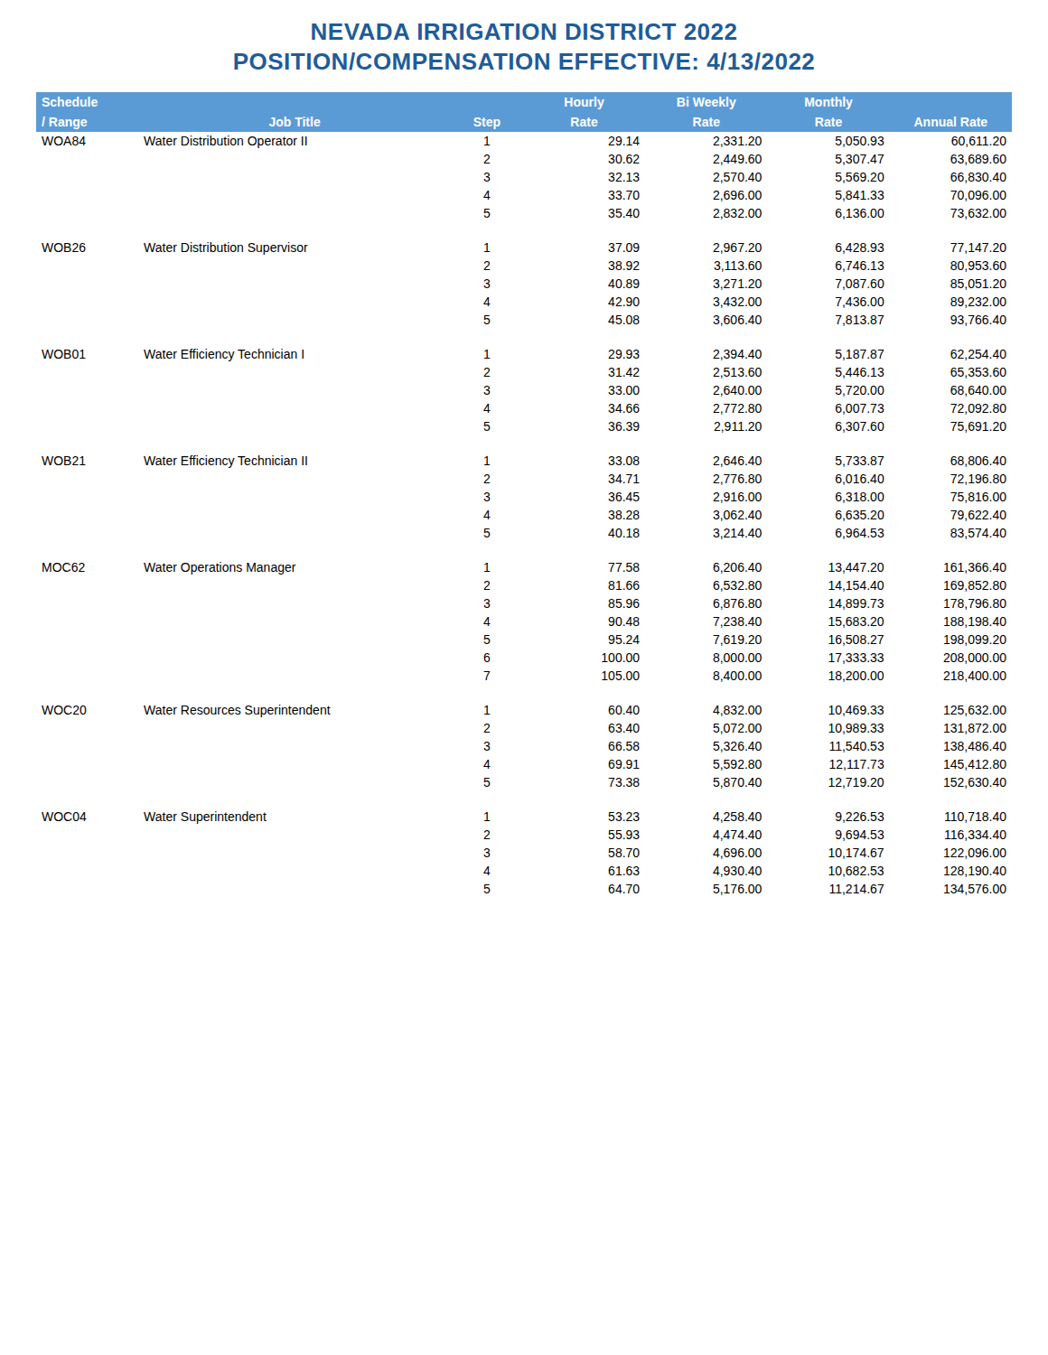NEVADA IRRIGATION DISTRICT 2022
POSITION/COMPENSATION EFFECTIVE: 4/13/2022
| Schedule | | | Hourly | Bi Weekly | Monthly | |
| --- | --- | --- | --- | --- | --- | --- |
| / Range | Job Title | Step | Rate | Rate | Rate | Annual Rate |
| WOA84 | Water Distribution Operator II | 1 | 29.14 | 2,331.20 | 5,050.93 | 60,611.20 |
| | | 2 | 30.62 | 2,449.60 | 5,307.47 | 63,689.60 |
| | | 3 | 32.13 | 2,570.40 | 5,569.20 | 66,830.40 |
| | | 4 | 33.70 | 2,696.00 | 5,841.33 | 70,096.00 |
| | | 5 | 35.40 | 2,832.00 | 6,136.00 | 73,632.00 |
| WOB26 | Water Distribution Supervisor | 1 | 37.09 | 2,967.20 | 6,428.93 | 77,147.20 |
| | | 2 | 38.92 | 3,113.60 | 6,746.13 | 80,953.60 |
| | | 3 | 40.89 | 3,271.20 | 7,087.60 | 85,051.20 |
| | | 4 | 42.90 | 3,432.00 | 7,436.00 | 89,232.00 |
| | | 5 | 45.08 | 3,606.40 | 7,813.87 | 93,766.40 |
| WOB01 | Water Efficiency Technician I | 1 | 29.93 | 2,394.40 | 5,187.87 | 62,254.40 |
| | | 2 | 31.42 | 2,513.60 | 5,446.13 | 65,353.60 |
| | | 3 | 33.00 | 2,640.00 | 5,720.00 | 68,640.00 |
| | | 4 | 34.66 | 2,772.80 | 6,007.73 | 72,092.80 |
| | | 5 | 36.39 | 2,911.20 | 6,307.60 | 75,691.20 |
| WOB21 | Water Efficiency Technician II | 1 | 33.08 | 2,646.40 | 5,733.87 | 68,806.40 |
| | | 2 | 34.71 | 2,776.80 | 6,016.40 | 72,196.80 |
| | | 3 | 36.45 | 2,916.00 | 6,318.00 | 75,816.00 |
| | | 4 | 38.28 | 3,062.40 | 6,635.20 | 79,622.40 |
| | | 5 | 40.18 | 3,214.40 | 6,964.53 | 83,574.40 |
| MOC62 | Water Operations Manager | 1 | 77.58 | 6,206.40 | 13,447.20 | 161,366.40 |
| | | 2 | 81.66 | 6,532.80 | 14,154.40 | 169,852.80 |
| | | 3 | 85.96 | 6,876.80 | 14,899.73 | 178,796.80 |
| | | 4 | 90.48 | 7,238.40 | 15,683.20 | 188,198.40 |
| | | 5 | 95.24 | 7,619.20 | 16,508.27 | 198,099.20 |
| | | 6 | 100.00 | 8,000.00 | 17,333.33 | 208,000.00 |
| | | 7 | 105.00 | 8,400.00 | 18,200.00 | 218,400.00 |
| WOC20 | Water Resources Superintendent | 1 | 60.40 | 4,832.00 | 10,469.33 | 125,632.00 |
| | | 2 | 63.40 | 5,072.00 | 10,989.33 | 131,872.00 |
| | | 3 | 66.58 | 5,326.40 | 11,540.53 | 138,486.40 |
| | | 4 | 69.91 | 5,592.80 | 12,117.73 | 145,412.80 |
| | | 5 | 73.38 | 5,870.40 | 12,719.20 | 152,630.40 |
| WOC04 | Water Superintendent | 1 | 53.23 | 4,258.40 | 9,226.53 | 110,718.40 |
| | | 2 | 55.93 | 4,474.40 | 9,694.53 | 116,334.40 |
| | | 3 | 58.70 | 4,696.00 | 10,174.67 | 122,096.00 |
| | | 4 | 61.63 | 4,930.40 | 10,682.53 | 128,190.40 |
| | | 5 | 64.70 | 5,176.00 | 11,214.67 | 134,576.00 |